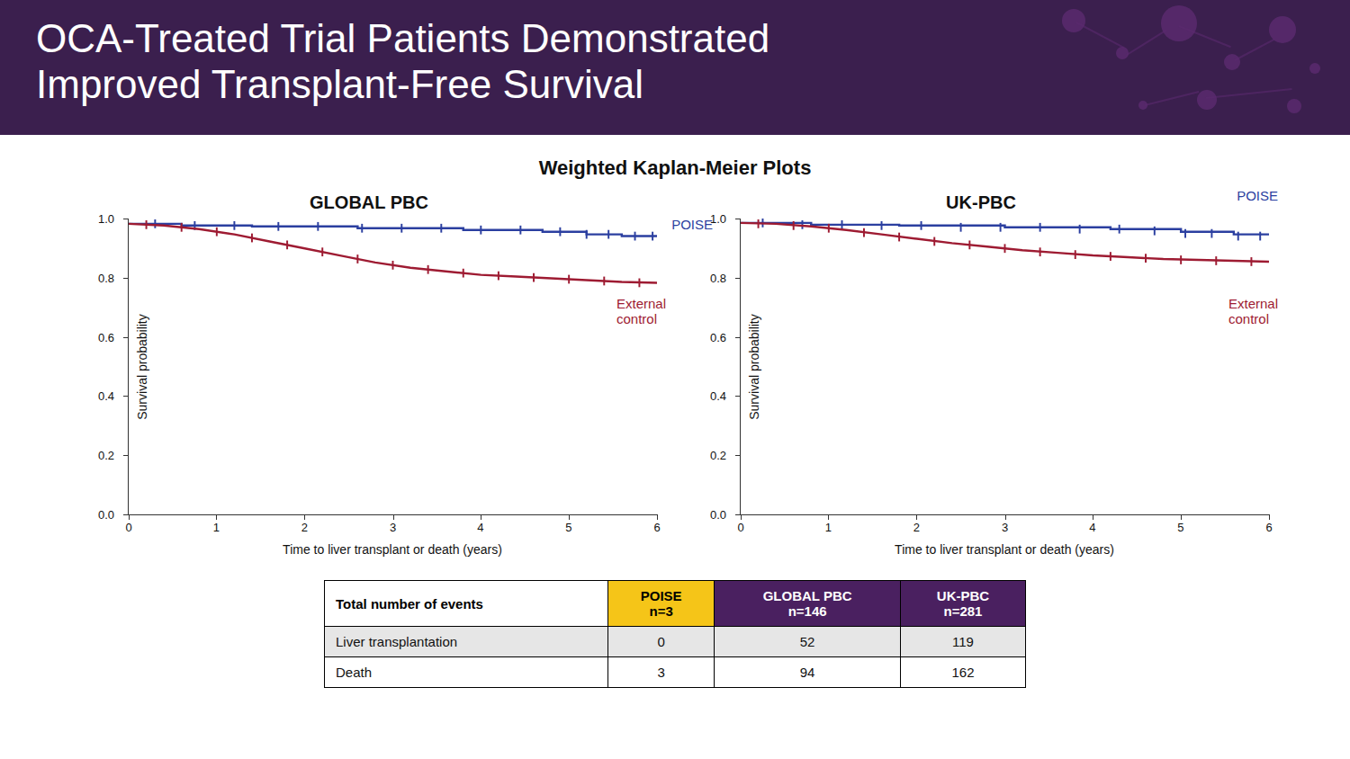OCA-Treated Trial Patients Demonstrated
Improved Transplant-Free Survival
Weighted Kaplan-Meier Plots
GLOBAL PBC
Survival probability 1.0 0.8 0.6 0.4 0.2 0.0 0 1 2 3 4 5 6 POISE External
control
Time to liver transplant or death (years)
UK-PBC
Survival probability 1.0 0.8 0.6 0.4 0.2 0.0 0 1 2 3 4 5 6 POISE External
control
Time to liver transplant or death (years)
| Total number of events | POISE n=3 | GLOBAL PBC n=146 | UK-PBC n=281 |
| --- | --- | --- | --- |
| Liver transplantation | 0 | 52 | 119 |
| Death | 3 | 94 | 162 |